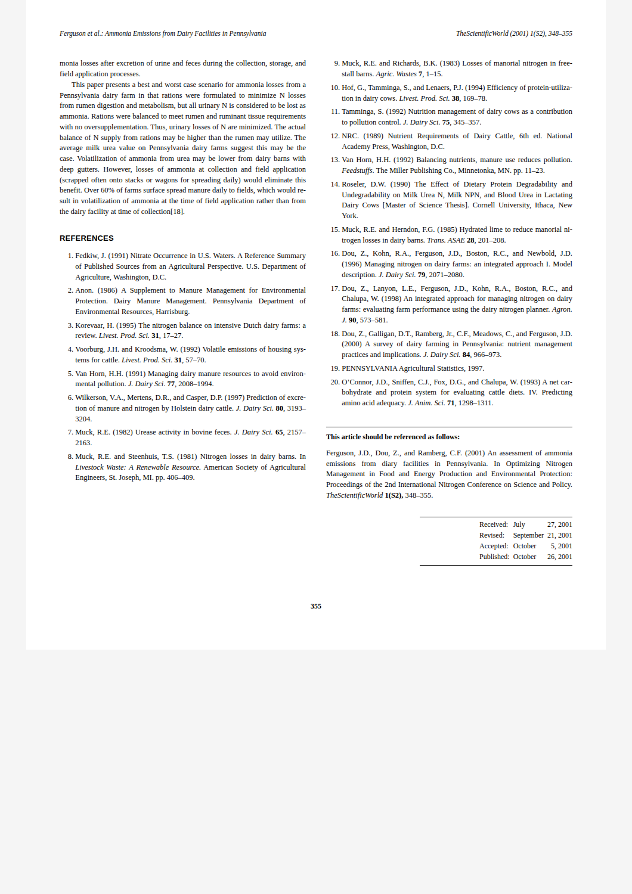Ferguson et al.: Ammonia Emissions from Dairy Facilities in Pennsylvania
TheScientificWorld (2001) 1(S2), 348–355
monia losses after excretion of urine and feces during the collection, storage, and field application processes.
This paper presents a best and worst case scenario for ammonia losses from a Pennsylvania dairy farm in that rations were formulated to minimize N losses from rumen digestion and metabolism, but all urinary N is considered to be lost as ammonia. Rations were balanced to meet rumen and ruminant tissue requirements with no oversupplementation. Thus, urinary losses of N are minimized. The actual balance of N supply from rations may be higher than the rumen may utilize. The average milk urea value on Pennsylvania dairy farms suggest this may be the case. Volatilization of ammonia from urea may be lower from dairy barns with deep gutters. However, losses of ammonia at collection and field application (scrapped often onto stacks or wagons for spreading daily) would eliminate this benefit. Over 60% of farms surface spread manure daily to fields, which would result in volatilization of ammonia at the time of field application rather than from the dairy facility at time of collection[18].
REFERENCES
Fedkiw, J. (1991) Nitrate Occurrence in U.S. Waters. A Reference Summary of Published Sources from an Agricultural Perspective. U.S. Department of Agriculture, Washington, D.C.
Anon. (1986) A Supplement to Manure Management for Environmental Protection. Dairy Manure Management. Pennsylvania Department of Environmental Resources, Harrisburg.
Korevaar, H. (1995) The nitrogen balance on intensive Dutch dairy farms: a review. Livest. Prod. Sci. 31, 17–27.
Voorburg, J.H. and Kroodsma, W. (1992) Volatile emissions of housing systems for cattle. Livest. Prod. Sci. 31, 57–70.
Van Horn, H.H. (1991) Managing dairy manure resources to avoid environmental pollution. J. Dairy Sci. 77, 2008–1994.
Wilkerson, V.A., Mertens, D.R., and Casper, D.P. (1997) Prediction of excretion of manure and nitrogen by Holstein dairy cattle. J. Dairy Sci. 80, 3193–3204.
Muck, R.E. (1982) Urease activity in bovine feces. J. Dairy Sci. 65, 2157–2163.
Muck, R.E. and Steenhuis, T.S. (1981) Nitrogen losses in dairy barns. In Livestock Waste: A Renewable Resource. American Society of Agricultural Engineers, St. Joseph, MI. pp. 406–409.
Muck, R.E. and Richards, B.K. (1983) Losses of manorial nitrogen in free-stall barns. Agric. Wastes 7, 1–15.
Hof, G., Tamminga, S., and Lenaers, P.J. (1994) Efficiency of protein-utilization in dairy cows. Livest. Prod. Sci. 38, 169–78.
Tamminga, S. (1992) Nutrition management of dairy cows as a contribution to pollution control. J. Dairy Sci. 75, 345–357.
NRC. (1989) Nutrient Requirements of Dairy Cattle, 6th ed. National Academy Press, Washington, D.C.
Van Horn, H.H. (1992) Balancing nutrients, manure use reduces pollution. Feedstuffs. The Miller Publishing Co., Minnetonka, MN. pp. 11–23.
Roseler, D.W. (1990) The Effect of Dietary Protein Degradability and Undegradability on Milk Urea N, Milk NPN, and Blood Urea in Lactating Dairy Cows [Master of Science Thesis]. Cornell University, Ithaca, New York.
Muck, R.E. and Herndon, F.G. (1985) Hydrated lime to reduce manorial nitrogen losses in dairy barns. Trans. ASAE 28, 201–208.
Dou, Z., Kohn, R.A., Ferguson, J.D., Boston, R.C., and Newbold, J.D. (1996) Managing nitrogen on dairy farms: an integrated approach I. Model description. J. Dairy Sci. 79, 2071–2080.
Dou, Z., Lanyon, L.E., Ferguson, J.D., Kohn, R.A., Boston, R.C., and Chalupa, W. (1998) An integrated approach for managing nitrogen on dairy farms: evaluating farm performance using the dairy nitrogen planner. Agron. J. 90, 573–581.
Dou, Z., Galligan, D.T., Ramberg, Jr., C.F., Meadows, C., and Ferguson, J.D. (2000) A survey of dairy farming in Pennsylvania: nutrient management practices and implications. J. Dairy Sci. 84, 966–973.
PENNSYLVANIA Agricultural Statistics, 1997.
O’Connor, J.D., Sniffen, C.J., Fox, D.G., and Chalupa, W. (1993) A net carbohydrate and protein system for evaluating cattle diets. IV. Predicting amino acid adequacy. J. Anim. Sci. 71, 1298–1311.
This article should be referenced as follows:
Ferguson, J.D., Dou, Z., and Ramberg, C.F. (2001) An assessment of ammonia emissions from diary facilities in Pennsylvania. In Optimizing Nitrogen Management in Food and Energy Production and Environmental Protection: Proceedings of the 2nd International Nitrogen Conference on Science and Policy. TheScientificWorld 1(S2), 348–355.
| Received: | July | 27, 2001 |
| Revised: | September | 21, 2001 |
| Accepted: | October | 5, 2001 |
| Published: | October | 26, 2001 |
355